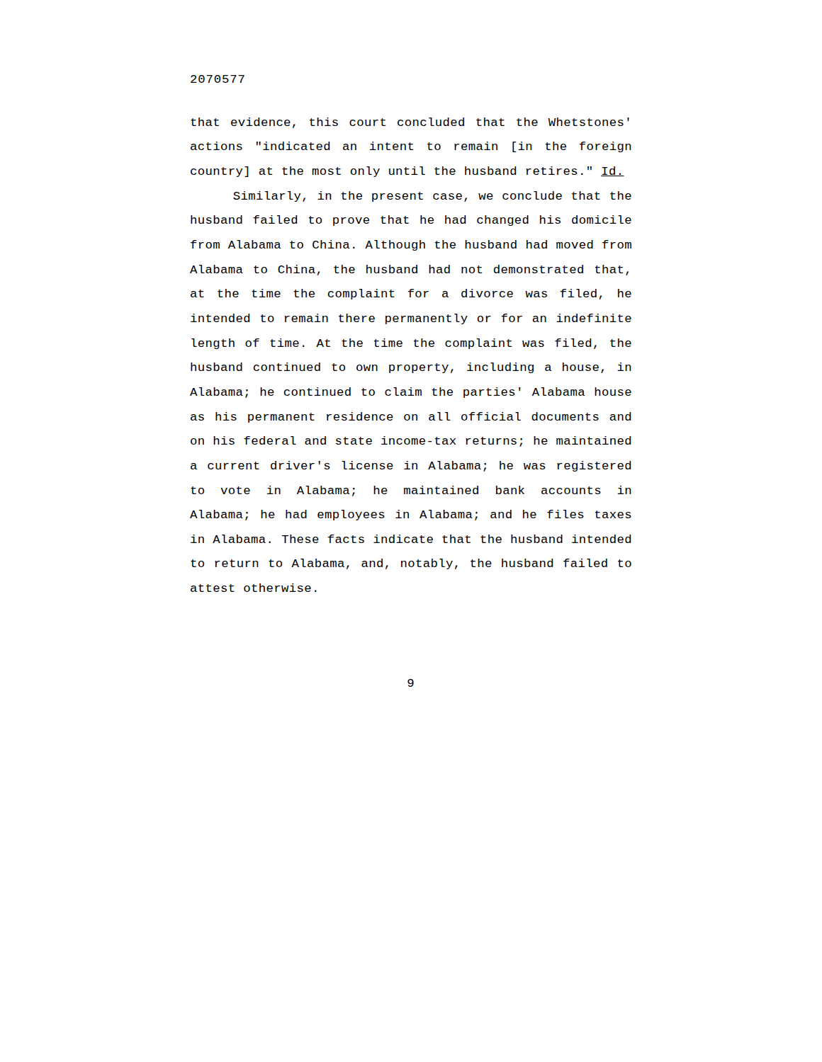2070577
that evidence, this court concluded that the Whetstones' actions "indicated an intent to remain [in the foreign country] at the most only until the husband retires." Id.
Similarly, in the present case, we conclude that the husband failed to prove that he had changed his domicile from Alabama to China. Although the husband had moved from Alabama to China, the husband had not demonstrated that, at the time the complaint for a divorce was filed, he intended to remain there permanently or for an indefinite length of time. At the time the complaint was filed, the husband continued to own property, including a house, in Alabama; he continued to claim the parties' Alabama house as his permanent residence on all official documents and on his federal and state income-tax returns; he maintained a current driver's license in Alabama; he was registered to vote in Alabama; he maintained bank accounts in Alabama; he had employees in Alabama; and he files taxes in Alabama. These facts indicate that the husband intended to return to Alabama, and, notably, the husband failed to attest otherwise.
9